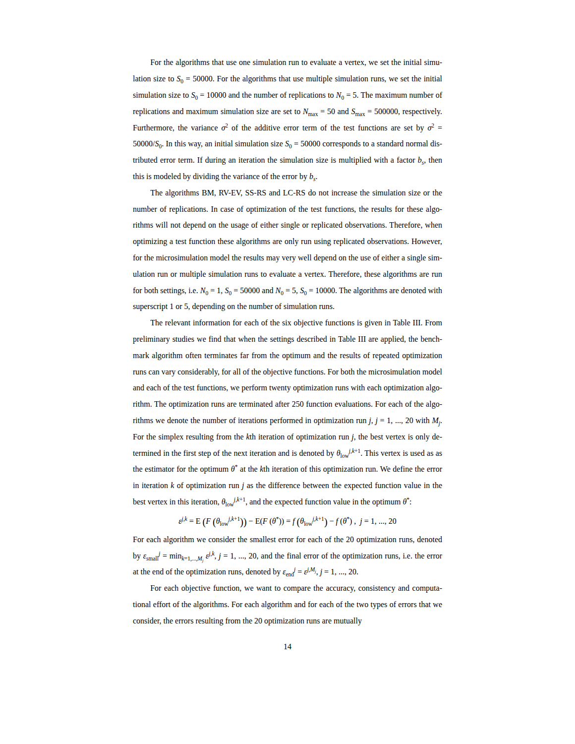For the algorithms that use one simulation run to evaluate a vertex, we set the initial simulation size to S0 = 50000. For the algorithms that use multiple simulation runs, we set the initial simulation size to S0 = 10000 and the number of replications to N0 = 5. The maximum number of replications and maximum simulation size are set to Nmax = 50 and Smax = 500000, respectively. Furthermore, the variance σ2 of the additive error term of the test functions are set by σ2 = 50000/S0. In this way, an initial simulation size S0 = 50000 corresponds to a standard normal distributed error term. If during an iteration the simulation size is multiplied with a factor bs, then this is modeled by dividing the variance of the error by bs.
The algorithms BM, RV-EV, SS-RS and LC-RS do not increase the simulation size or the number of replications. In case of optimization of the test functions, the results for these algorithms will not depend on the usage of either single or replicated observations. Therefore, when optimizing a test function these algorithms are only run using replicated observations. However, for the microsimulation model the results may very well depend on the use of either a single simulation run or multiple simulation runs to evaluate a vertex. Therefore, these algorithms are run for both settings, i.e. N0 = 1, S0 = 50000 and N0 = 5, S0 = 10000. The algorithms are denoted with superscript 1 or 5, depending on the number of simulation runs.
The relevant information for each of the six objective functions is given in Table III. From preliminary studies we find that when the settings described in Table III are applied, the benchmark algorithm often terminates far from the optimum and the results of repeated optimization runs can vary considerably, for all of the objective functions. For both the microsimulation model and each of the test functions, we perform twenty optimization runs with each optimization algorithm. The optimization runs are terminated after 250 function evaluations. For each of the algorithms we denote the number of iterations performed in optimization run j, j = 1, ..., 20 with Mj. For the simplex resulting from the kth iteration of optimization run j, the best vertex is only determined in the first step of the next iteration and is denoted by θlowj,k+1. This vertex is used as as the estimator for the optimum θ* at the kth iteration of this optimization run. We define the error in iteration k of optimization run j as the difference between the expected function value in the best vertex in this iteration, θlowj,k+1, and the expected function value in the optimum θ*:
εj,k = E (F (θlowj,k+1)) − E(F (θ*)) = f (θlowj,k+1) − f (θ*) , j = 1, ..., 20
For each algorithm we consider the smallest error for each of the 20 optimization runs, denoted by εsmallj = mink=1,...,Mj εj,k, j = 1, ..., 20, and the final error of the optimization runs, i.e. the error at the end of the optimization runs, denoted by εendj = εj,Mj, j = 1, ..., 20.
For each objective function, we want to compare the accuracy, consistency and computational effort of the algorithms. For each algorithm and for each of the two types of errors that we consider, the errors resulting from the 20 optimization runs are mutually
14